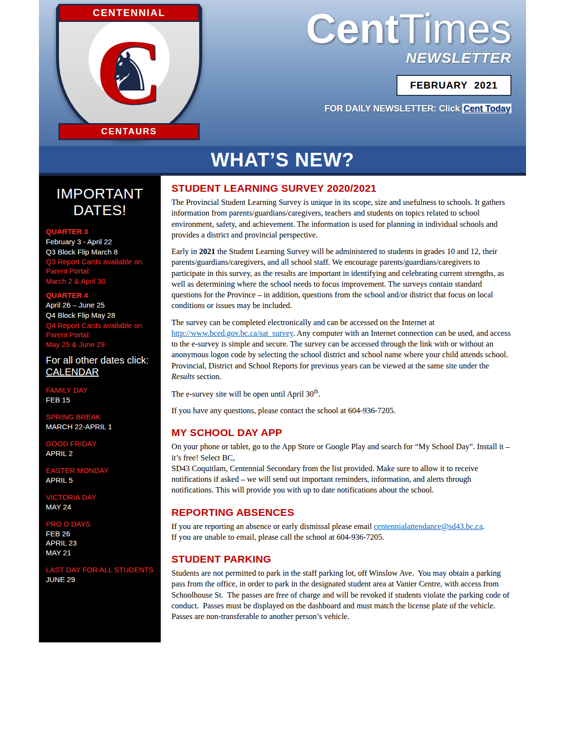CENTENNIAL
C
♞
CENTAURS
Cent Times
NEWSLETTER
FEBRUARY 2021
FOR DAILY NEWSLETTER: Click Cent Today
WHAT’S NEW?
IMPORTANT DATES!
QUARTER 3
February 3 - April 22
Q3 Block Flip March 8
Q3 Report Cards available on Parent Portal:
March 2 & April 30
QUARTER 4
April 26 – June 25
Q4 Block Flip May 28
Q4 Report Cards available on Parent Portal:
May 25 & June 29
For all other dates click: CALENDAR
FAMILY DAY
FEB 15
SPRING BREAK
MARCH 22-APRIL 1
GOOD FRIDAY
APRIL 2
EASTER MONDAY
APRIL 5
VICTORIA DAY
MAY 24
PRO D DAYS
FEB 26
APRIL 23
MAY 21
LAST DAY FOR ALL STUDENTS JUNE 29
STUDENT LEARNING SURVEY 2020/2021
The Provincial Student Learning Survey is unique in its scope, size and usefulness to schools. It gathers information from parents/guardians/caregivers, teachers and students on topics related to school environment, safety, and achievement. The information is used for planning in individual schools and provides a district and provincial perspective.
Early in 2021 the Student Learning Survey will be administered to students in grades 10 and 12, their parents/guardians/caregivers, and all school staff. We encourage parents/guardians/caregivers to participate in this survey, as the results are important in identifying and celebrating current strengths, as well as determining where the school needs to focus improvement. The surveys contain standard questions for the Province – in addition, questions from the school and/or district that focus on local conditions or issues may be included.
The survey can be completed electronically and can be accessed on the Internet at http://www.bced.gov.bc.ca/sat_survey. Any computer with an Internet connection can be used, and access to the e-survey is simple and secure. The survey can be accessed through the link with or without an anonymous logon code by selecting the school district and school name where your child attends school. Provincial, District and School Reports for previous years can be viewed at the same site under the Results section.
The e-survey site will be open until April 30th.
If you have any questions, please contact the school at 604-936-7205.
MY SCHOOL DAY APP
On your phone or tablet, go to the App Store or Google Play and search for “My School Day”. Install it – it’s free! Select BC,
SD43 Coquitlam, Centennial Secondary from the list provided. Make sure to allow it to receive notifications if asked – we will send out important reminders, information, and alerts through notifications. This will provide you with up to date notifications about the school.
REPORTING ABSENCES
If you are reporting an absence or early dismissal please email centennialattendance@sd43.bc.ca.
If you are unable to email, please call the school at 604-936-7205.
STUDENT PARKING
Students are not permitted to park in the staff parking lot, off Winslow Ave. You may obtain a parking pass from the office, in order to park in the designated student area at Vanier Centre, with access from Schoolhouse St. The passes are free of charge and will be revoked if students violate the parking code of conduct. Passes must be displayed on the dashboard and must match the license plate of the vehicle. Passes are non-transferable to another person’s vehicle.